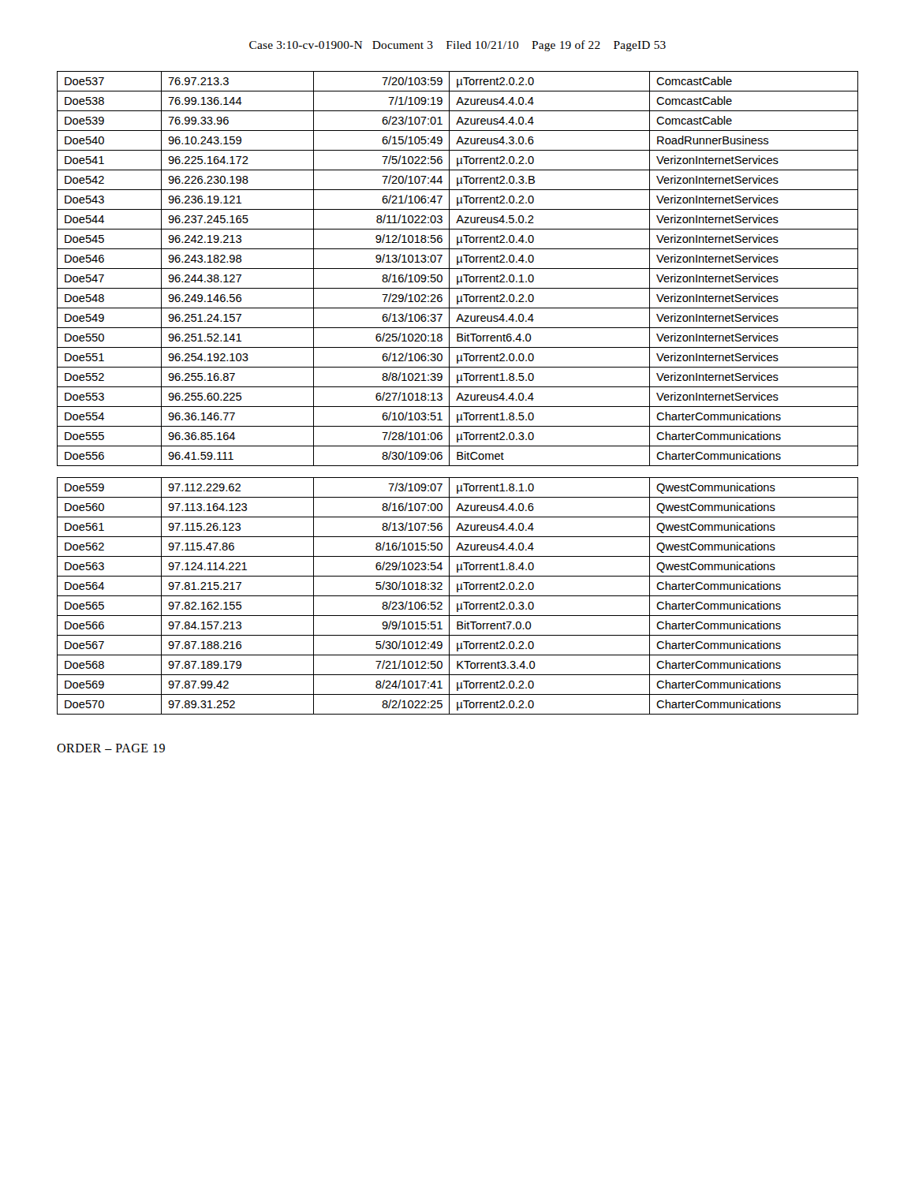Case 3:10-cv-01900-N Document 3 Filed 10/21/10 Page 19 of 22 PageID 53
| Doe537 | 76.97.213.3 | 7/20/103:59 | µTorrent2.0.2.0 | ComcastCable |
| Doe538 | 76.99.136.144 | 7/1/109:19 | Azureus4.4.0.4 | ComcastCable |
| Doe539 | 76.99.33.96 | 6/23/107:01 | Azureus4.4.0.4 | ComcastCable |
| Doe540 | 96.10.243.159 | 6/15/105:49 | Azureus4.3.0.6 | RoadRunnerBusiness |
| Doe541 | 96.225.164.172 | 7/5/1022:56 | µTorrent2.0.2.0 | VerizonInternetServices |
| Doe542 | 96.226.230.198 | 7/20/107:44 | µTorrent2.0.3.B | VerizonInternetServices |
| Doe543 | 96.236.19.121 | 6/21/106:47 | µTorrent2.0.2.0 | VerizonInternetServices |
| Doe544 | 96.237.245.165 | 8/11/1022:03 | Azureus4.5.0.2 | VerizonInternetServices |
| Doe545 | 96.242.19.213 | 9/12/1018:56 | µTorrent2.0.4.0 | VerizonInternetServices |
| Doe546 | 96.243.182.98 | 9/13/1013:07 | µTorrent2.0.4.0 | VerizonInternetServices |
| Doe547 | 96.244.38.127 | 8/16/109:50 | µTorrent2.0.1.0 | VerizonInternetServices |
| Doe548 | 96.249.146.56 | 7/29/102:26 | µTorrent2.0.2.0 | VerizonInternetServices |
| Doe549 | 96.251.24.157 | 6/13/106:37 | Azureus4.4.0.4 | VerizonInternetServices |
| Doe550 | 96.251.52.141 | 6/25/1020:18 | BitTorrent6.4.0 | VerizonInternetServices |
| Doe551 | 96.254.192.103 | 6/12/106:30 | µTorrent2.0.0.0 | VerizonInternetServices |
| Doe552 | 96.255.16.87 | 8/8/1021:39 | µTorrent1.8.5.0 | VerizonInternetServices |
| Doe553 | 96.255.60.225 | 6/27/1018:13 | Azureus4.4.0.4 | VerizonInternetServices |
| Doe554 | 96.36.146.77 | 6/10/103:51 | µTorrent1.8.5.0 | CharterCommunications |
| Doe555 | 96.36.85.164 | 7/28/101:06 | µTorrent2.0.3.0 | CharterCommunications |
| Doe556 | 96.41.59.111 | 8/30/109:06 | BitComet | CharterCommunications |
| Doe559 | 97.112.229.62 | 7/3/109:07 | µTorrent1.8.1.0 | QwestCommunications |
| Doe560 | 97.113.164.123 | 8/16/107:00 | Azureus4.4.0.6 | QwestCommunications |
| Doe561 | 97.115.26.123 | 8/13/107:56 | Azureus4.4.0.4 | QwestCommunications |
| Doe562 | 97.115.47.86 | 8/16/1015:50 | Azureus4.4.0.4 | QwestCommunications |
| Doe563 | 97.124.114.221 | 6/29/1023:54 | µTorrent1.8.4.0 | QwestCommunications |
| Doe564 | 97.81.215.217 | 5/30/1018:32 | µTorrent2.0.2.0 | CharterCommunications |
| Doe565 | 97.82.162.155 | 8/23/106:52 | µTorrent2.0.3.0 | CharterCommunications |
| Doe566 | 97.84.157.213 | 9/9/1015:51 | BitTorrent7.0.0 | CharterCommunications |
| Doe567 | 97.87.188.216 | 5/30/1012:49 | µTorrent2.0.2.0 | CharterCommunications |
| Doe568 | 97.87.189.179 | 7/21/1012:50 | KTorrent3.3.4.0 | CharterCommunications |
| Doe569 | 97.87.99.42 | 8/24/1017:41 | µTorrent2.0.2.0 | CharterCommunications |
| Doe570 | 97.89.31.252 | 8/2/1022:25 | µTorrent2.0.2.0 | CharterCommunications |
ORDER – PAGE 19